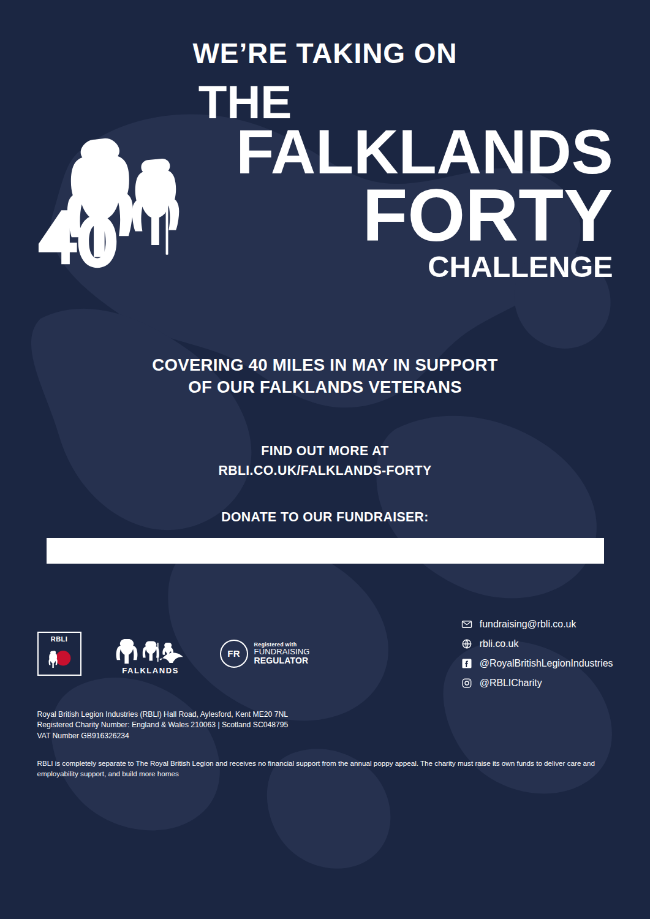WE’RE TAKING ON
THE FALKLANDS FORTY CHALLENGE
COVERING 40 MILES IN MAY IN SUPPORT
OF OUR FALKLANDS VETERANS
FIND OUT MORE AT
RBLI.CO.UK/FALKLANDS-FORTY
DONATE TO OUR FUNDRAISER:
RBLI
FALKLANDS
FR
Registered with
FUNDRAISING
REGULATOR
fundraising@rbli.co.uk
rbli.co.uk
@RoyalBritishLegionIndustries
@RBLICharity
Royal British Legion Industries (RBLI) Hall Road, Aylesford, Kent ME20 7NL
Registered Charity Number: England & Wales 210063 | Scotland SC048795
VAT Number GB916326234
RBLI is completely separate to The Royal British Legion and receives no financial support from the annual poppy appeal. The charity must raise its own funds to deliver care and employability support, and build more homes